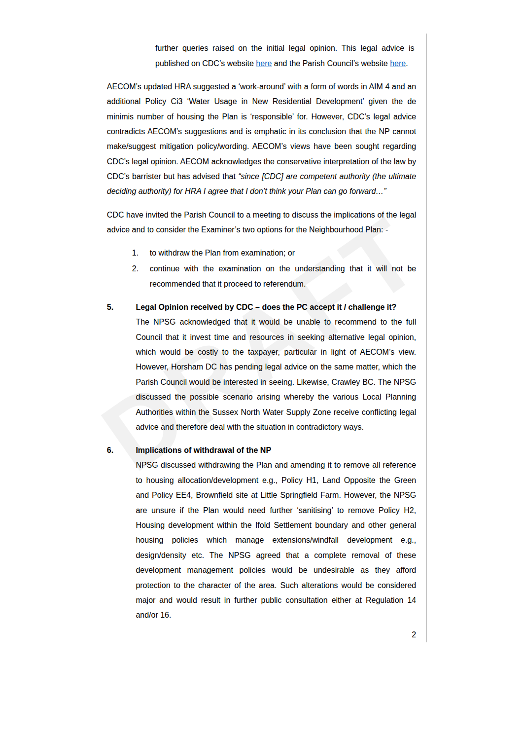further queries raised on the initial legal opinion. This legal advice is published on CDC’s website here and the Parish Council’s website here.
AECOM’s updated HRA suggested a ‘work-around’ with a form of words in AIM 4 and an additional Policy Ci3 ‘Water Usage in New Residential Development’ given the de minimis number of housing the Plan is ‘responsible’ for. However, CDC’s legal advice contradicts AECOM’s suggestions and is emphatic in its conclusion that the NP cannot make/suggest mitigation policy/wording. AECOM’s views have been sought regarding CDC’s legal opinion. AECOM acknowledges the conservative interpretation of the law by CDC’s barrister but has advised that “since [CDC] are competent authority (the ultimate deciding authority) for HRA I agree that I don’t think your Plan can go forward…”
CDC have invited the Parish Council to a meeting to discuss the implications of the legal advice and to consider the Examiner’s two options for the Neighbourhood Plan: -
to withdraw the Plan from examination; or
continue with the examination on the understanding that it will not be recommended that it proceed to referendum.
5.
Legal Opinion received by CDC – does the PC accept it / challenge it?
The NPSG acknowledged that it would be unable to recommend to the full Council that it invest time and resources in seeking alternative legal opinion, which would be costly to the taxpayer, particular in light of AECOM’s view. However, Horsham DC has pending legal advice on the same matter, which the Parish Council would be interested in seeing. Likewise, Crawley BC. The NPSG discussed the possible scenario arising whereby the various Local Planning Authorities within the Sussex North Water Supply Zone receive conflicting legal advice and therefore deal with the situation in contradictory ways.
6.
Implications of withdrawal of the NP
NPSG discussed withdrawing the Plan and amending it to remove all reference to housing allocation/development e.g., Policy H1, Land Opposite the Green and Policy EE4, Brownfield site at Little Springfield Farm. However, the NPSG are unsure if the Plan would need further ‘sanitising’ to remove Policy H2, Housing development within the Ifold Settlement boundary and other general housing policies which manage extensions/windfall development e.g., design/density etc. The NPSG agreed that a complete removal of these development management policies would be undesirable as they afford protection to the character of the area. Such alterations would be considered major and would result in further public consultation either at Regulation 14 and/or 16.
2